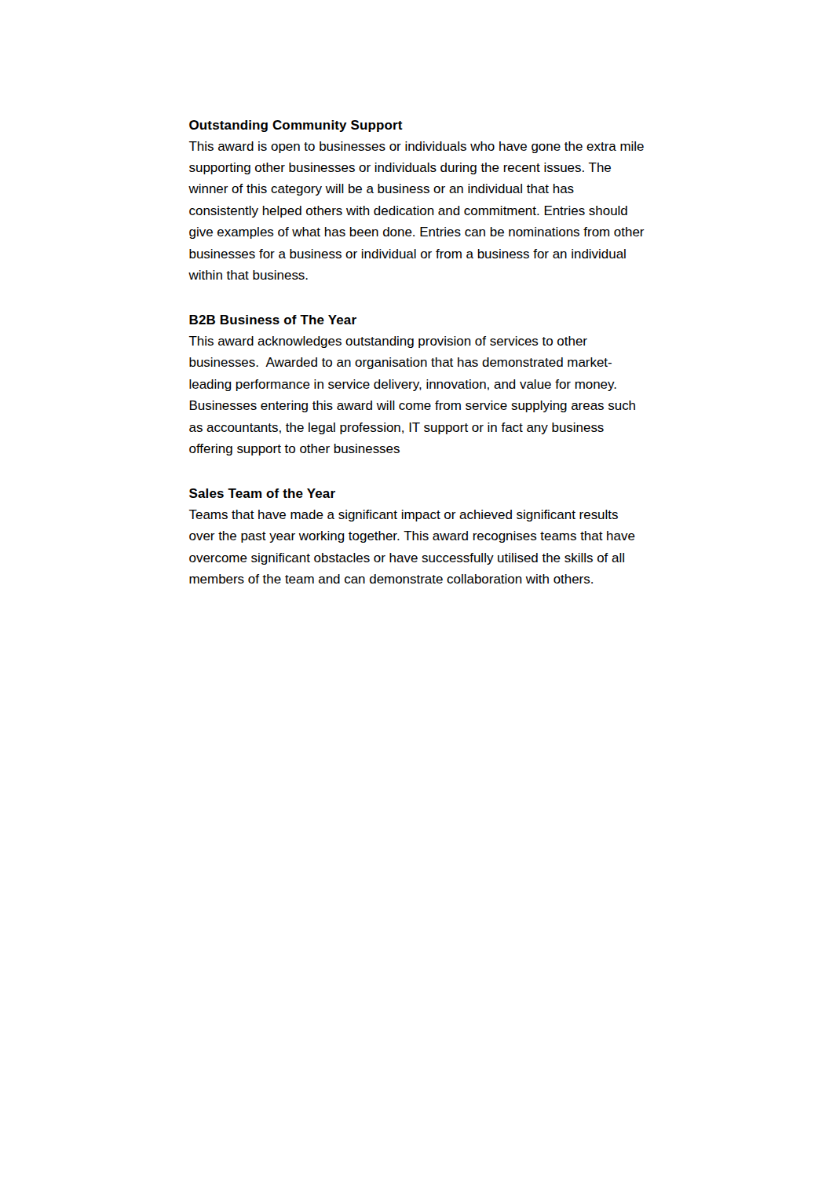Outstanding Community Support
This award is open to businesses or individuals who have gone the extra mile supporting other businesses or individuals during the recent issues. The winner of this category will be a business or an individual that has consistently helped others with dedication and commitment. Entries should give examples of what has been done. Entries can be nominations from other businesses for a business or individual or from a business for an individual within that business.
B2B Business of The Year
This award acknowledges outstanding provision of services to other businesses. Awarded to an organisation that has demonstrated market-leading performance in service delivery, innovation, and value for money. Businesses entering this award will come from service supplying areas such as accountants, the legal profession, IT support or in fact any business offering support to other businesses
Sales Team of the Year
Teams that have made a significant impact or achieved significant results over the past year working together. This award recognises teams that have overcome significant obstacles or have successfully utilised the skills of all members of the team and can demonstrate collaboration with others.